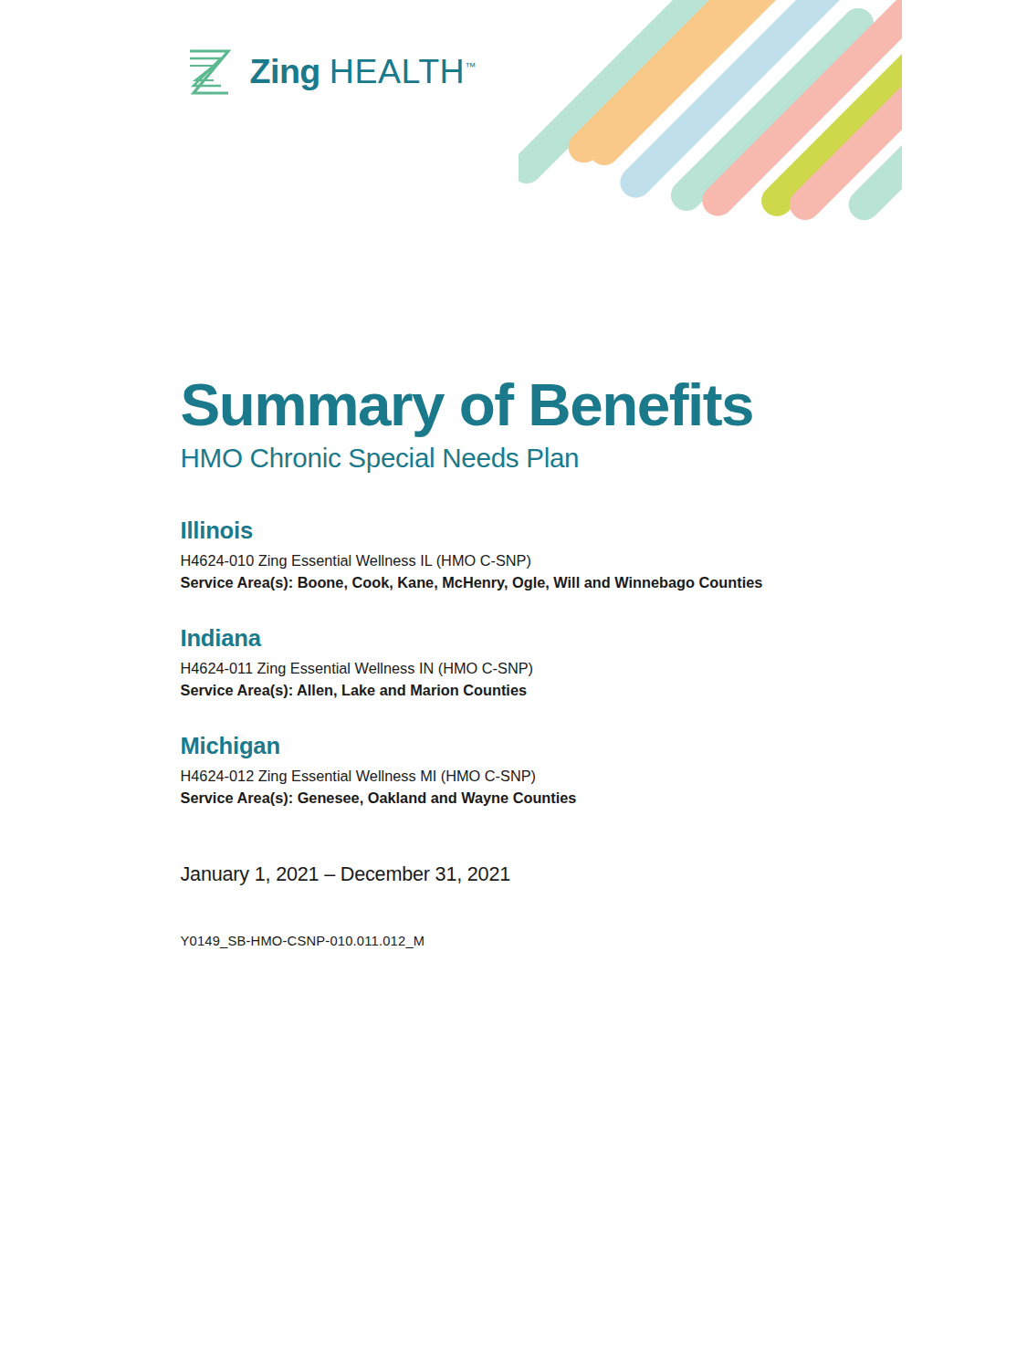Zing HEALTH™
Summary of Benefits
HMO Chronic Special Needs Plan
Illinois
H4624-010 Zing Essential Wellness IL (HMO C-SNP)
Service Area(s): Boone, Cook, Kane, McHenry, Ogle, Will and Winnebago Counties
Indiana
H4624-011 Zing Essential Wellness IN (HMO C-SNP)
Service Area(s): Allen, Lake and Marion Counties
Michigan
H4624-012 Zing Essential Wellness MI (HMO C-SNP)
Service Area(s): Genesee, Oakland and Wayne Counties
January 1, 2021 – December 31, 2021
Y0149_SB-HMO-CSNP-010.011.012_M